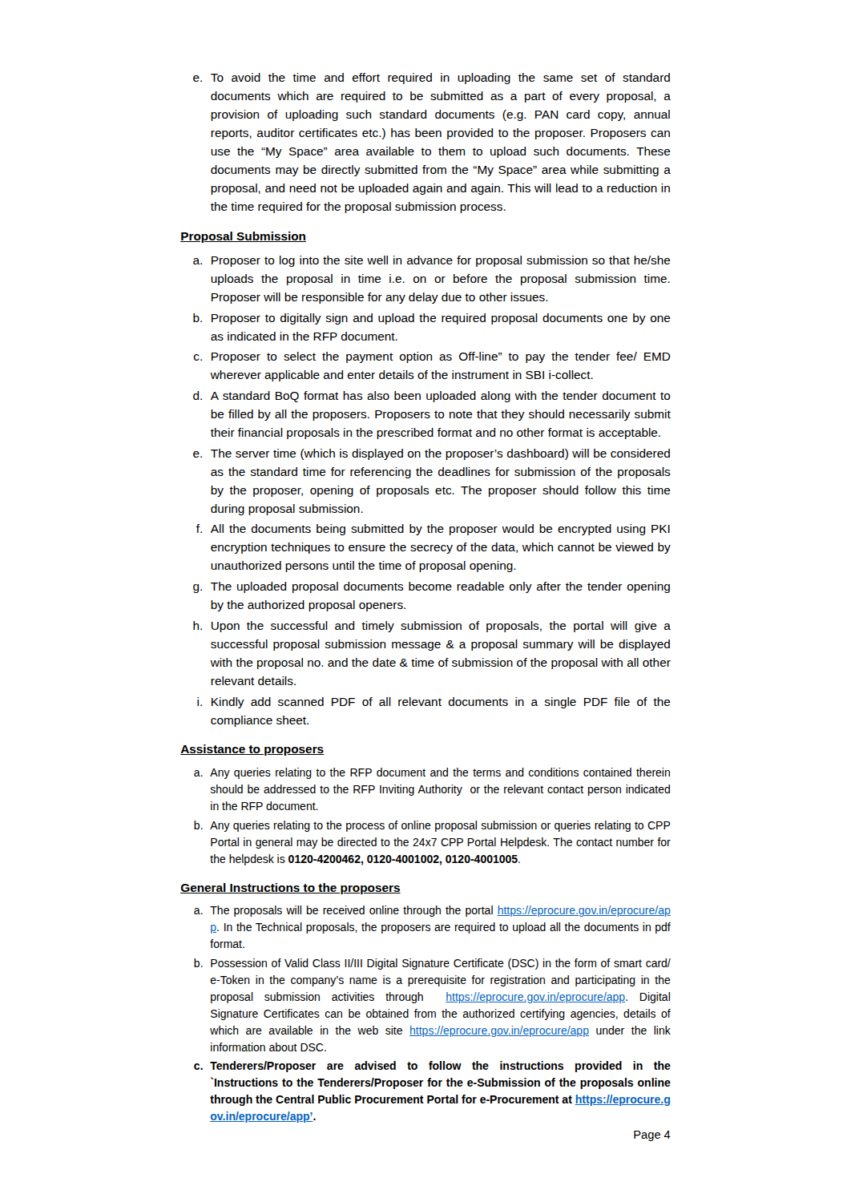To avoid the time and effort required in uploading the same set of standard documents which are required to be submitted as a part of every proposal, a provision of uploading such standard documents (e.g. PAN card copy, annual reports, auditor certificates etc.) has been provided to the proposer. Proposers can use the “My Space” area available to them to upload such documents. These documents may be directly submitted from the “My Space” area while submitting a proposal, and need not be uploaded again and again. This will lead to a reduction in the time required for the proposal submission process.
Proposal Submission
Proposer to log into the site well in advance for proposal submission so that he/she uploads the proposal in time i.e. on or before the proposal submission time. Proposer will be responsible for any delay due to other issues.
Proposer to digitally sign and upload the required proposal documents one by one as indicated in the RFP document.
Proposer to select the payment option as Off-line” to pay the tender fee/ EMD wherever applicable and enter details of the instrument in SBI i-collect.
A standard BoQ format has also been uploaded along with the tender document to be filled by all the proposers. Proposers to note that they should necessarily submit their financial proposals in the prescribed format and no other format is acceptable.
The server time (which is displayed on the proposer’s dashboard) will be considered as the standard time for referencing the deadlines for submission of the proposals by the proposer, opening of proposals etc. The proposer should follow this time during proposal submission.
All the documents being submitted by the proposer would be encrypted using PKI encryption techniques to ensure the secrecy of the data, which cannot be viewed by unauthorized persons until the time of proposal opening.
The uploaded proposal documents become readable only after the tender opening by the authorized proposal openers.
Upon the successful and timely submission of proposals, the portal will give a successful proposal submission message & a proposal summary will be displayed with the proposal no. and the date & time of submission of the proposal with all other relevant details.
Kindly add scanned PDF of all relevant documents in a single PDF file of the compliance sheet.
Assistance to proposers
Any queries relating to the RFP document and the terms and conditions contained therein should be addressed to the RFP Inviting Authority or the relevant contact person indicated in the RFP document.
Any queries relating to the process of online proposal submission or queries relating to CPP Portal in general may be directed to the 24x7 CPP Portal Helpdesk. The contact number for the helpdesk is 0120-4200462, 0120-4001002, 0120-4001005.
General Instructions to the proposers
The proposals will be received online through the portal https://eprocure.gov.in/eprocure/app. In the Technical proposals, the proposers are required to upload all the documents in pdf format.
Possession of Valid Class II/III Digital Signature Certificate (DSC) in the form of smart card/ e-Token in the company’s name is a prerequisite for registration and participating in the proposal submission activities through https://eprocure.gov.in/eprocure/app. Digital Signature Certificates can be obtained from the authorized certifying agencies, details of which are available in the web site https://eprocure.gov.in/eprocure/app under the link information about DSC.
Tenderers/Proposer are advised to follow the instructions provided in the `Instructions to the Tenderers/Proposer for the e-Submission of the proposals online through the Central Public Procurement Portal for e-Procurement at https://eprocure.gov.in/eprocure/app’.
Page 4